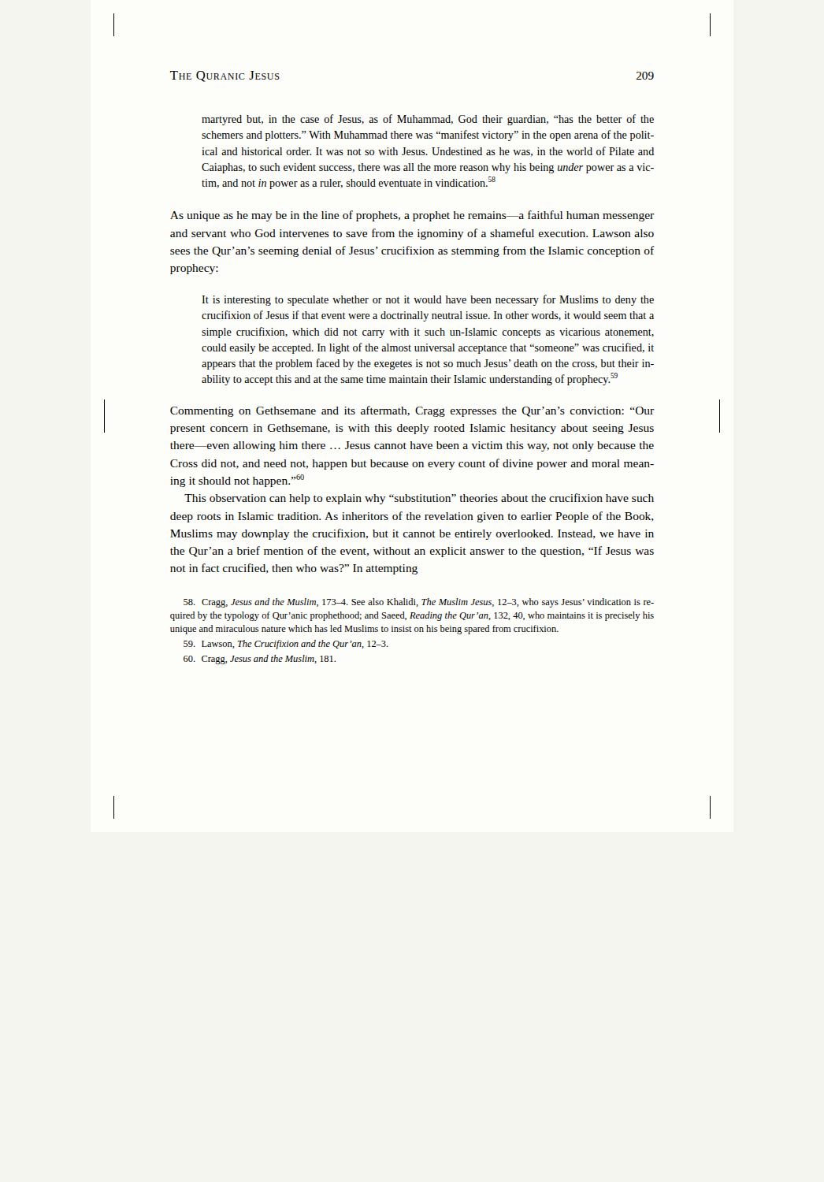The Quranic Jesus 209
martyred but, in the case of Jesus, as of Muhammad, God their guardian, “has the better of the schemers and plotters.” With Muhammad there was “manifest victory” in the open arena of the political and historical order. It was not so with Jesus. Undestined as he was, in the world of Pilate and Caiaphas, to such evident success, there was all the more reason why his being under power as a victim, and not in power as a ruler, should eventuate in vindication.58
As unique as he may be in the line of prophets, a prophet he remains—a faithful human messenger and servant who God intervenes to save from the ignominy of a shameful execution. Lawson also sees the Qur’an’s seeming denial of Jesus’ crucifixion as stemming from the Islamic conception of prophecy:
It is interesting to speculate whether or not it would have been necessary for Muslims to deny the crucifixion of Jesus if that event were a doctrinally neutral issue. In other words, it would seem that a simple crucifixion, which did not carry with it such un-Islamic concepts as vicarious atonement, could easily be accepted. In light of the almost universal acceptance that “someone” was crucified, it appears that the problem faced by the exegetes is not so much Jesus’ death on the cross, but their inability to accept this and at the same time maintain their Islamic understanding of prophecy.59
Commenting on Gethsemane and its aftermath, Cragg expresses the Qur’an’s conviction: “Our present concern in Gethsemane, is with this deeply rooted Islamic hesitancy about seeing Jesus there—even allowing him there … Jesus cannot have been a victim this way, not only because the Cross did not, and need not, happen but because on every count of divine power and moral meaning it should not happen.”60
This observation can help to explain why “substitution” theories about the crucifixion have such deep roots in Islamic tradition. As inheritors of the revelation given to earlier People of the Book, Muslims may downplay the crucifixion, but it cannot be entirely overlooked. Instead, we have in the Qur’an a brief mention of the event, without an explicit answer to the question, “If Jesus was not in fact crucified, then who was?” In attempting
58. Cragg, Jesus and the Muslim, 173–4. See also Khalidi, The Muslim Jesus, 12–3, who says Jesus’ vindication is required by the typology of Qur’anic prophethood; and Saeed, Reading the Qur’an, 132, 40, who maintains it is precisely his unique and miraculous nature which has led Muslims to insist on his being spared from crucifixion.
59. Lawson, The Crucifixion and the Qur’an, 12–3.
60. Cragg, Jesus and the Muslim, 181.